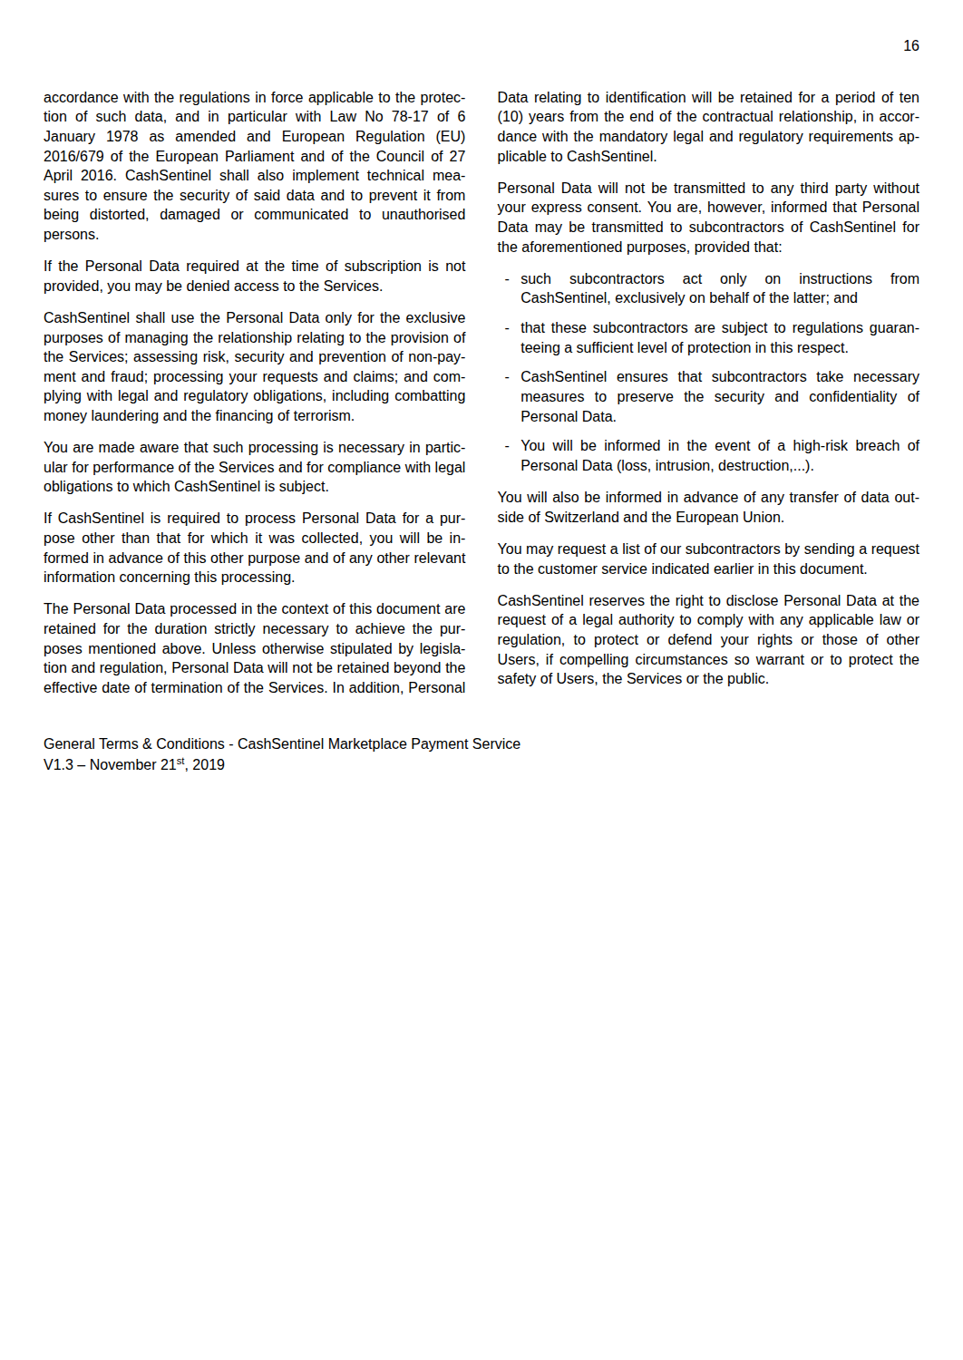16
accordance with the regulations in force applicable to the protection of such data, and in particular with Law No 78-17 of 6 January 1978 as amended and European Regulation (EU) 2016/679 of the European Parliament and of the Council of 27 April 2016. CashSentinel shall also implement technical measures to ensure the security of said data and to prevent it from being distorted, damaged or communicated to unauthorised persons.
If the Personal Data required at the time of subscription is not provided, you may be denied access to the Services.
CashSentinel shall use the Personal Data only for the exclusive purposes of managing the relationship relating to the provision of the Services; assessing risk, security and prevention of non-payment and fraud; processing your requests and claims; and complying with legal and regulatory obligations, including combatting money laundering and the financing of terrorism.
You are made aware that such processing is necessary in particular for performance of the Services and for compliance with legal obligations to which CashSentinel is subject.
If CashSentinel is required to process Personal Data for a purpose other than that for which it was collected, you will be informed in advance of this other purpose and of any other relevant information concerning this processing.
The Personal Data processed in the context of this document are retained for the duration strictly necessary to achieve the purposes mentioned above. Unless otherwise stipulated by legislation and regulation, Personal Data will not be retained beyond the effective date of termination of the Services. In addition, Personal Data relating to identification will be retained for a period of ten (10) years from the end of the contractual relationship, in accordance with the mandatory legal and regulatory requirements applicable to CashSentinel.
Personal Data will not be transmitted to any third party without your express consent. You are, however, informed that Personal Data may be transmitted to subcontractors of CashSentinel for the aforementioned purposes, provided that:
such subcontractors act only on instructions from CashSentinel, exclusively on behalf of the latter; and
that these subcontractors are subject to regulations guaranteeing a sufficient level of protection in this respect.
CashSentinel ensures that subcontractors take necessary measures to preserve the security and confidentiality of Personal Data.
You will be informed in the event of a high-risk breach of Personal Data (loss, intrusion, destruction,...).
You will also be informed in advance of any transfer of data outside of Switzerland and the European Union.
You may request a list of our subcontractors by sending a request to the customer service indicated earlier in this document.
CashSentinel reserves the right to disclose Personal Data at the request of a legal authority to comply with any applicable law or regulation, to protect or defend your rights or those of other Users, if compelling circumstances so warrant or to protect the safety of Users, the Services or the public.
General Terms & Conditions - CashSentinel Marketplace Payment Service
V1.3 – November 21st, 2019